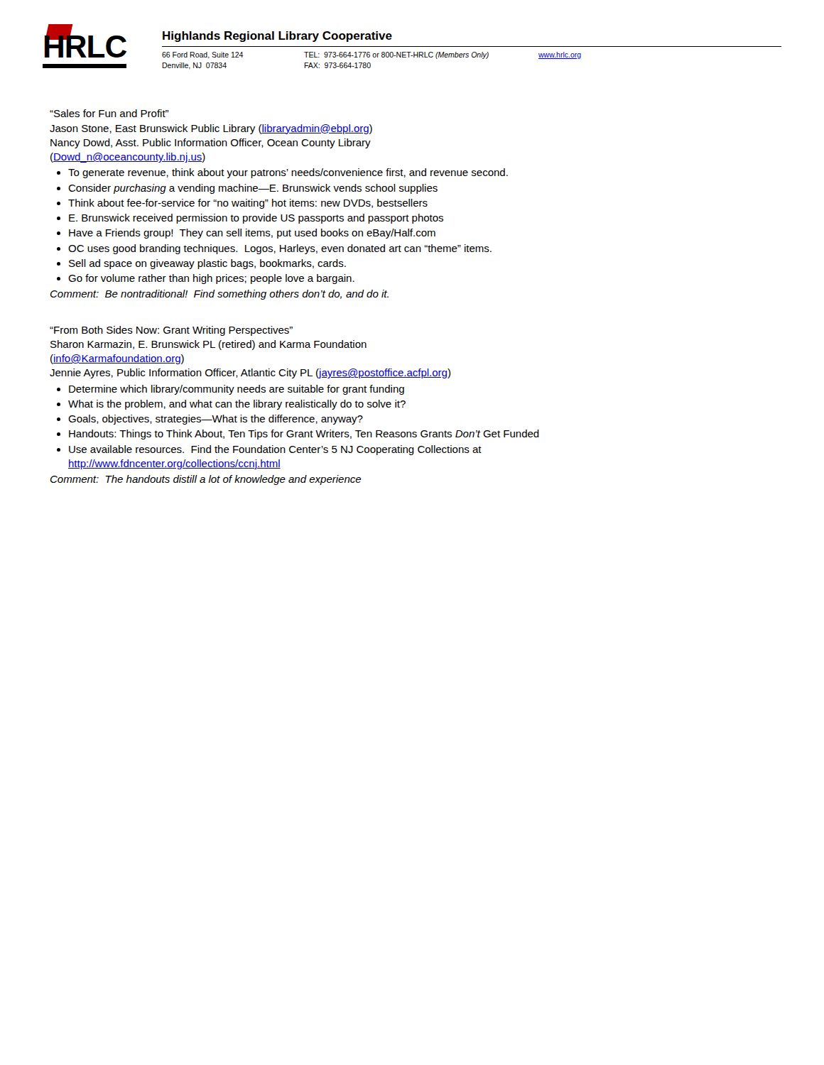HRLC
Highlands Regional Library Cooperative
66 Ford Road, Suite 124
Denville, NJ 07834
TEL: 973-664-1776 or 800-NET-HRLC (Members Only)
FAX: 973-664-1780
www.hrlc.org
“Sales for Fun and Profit”
Jason Stone, East Brunswick Public Library (libraryadmin@ebpl.org)
Nancy Dowd, Asst. Public Information Officer, Ocean County Library
(Dowd_n@oceancounty.lib.nj.us)
To generate revenue, think about your patrons’ needs/convenience first, and revenue second.
Consider purchasing a vending machine—E. Brunswick vends school supplies
Think about fee-for-service for “no waiting” hot items: new DVDs, bestsellers
E. Brunswick received permission to provide US passports and passport photos
Have a Friends group! They can sell items, put used books on eBay/Half.com
OC uses good branding techniques. Logos, Harleys, even donated art can “theme” items.
Sell ad space on giveaway plastic bags, bookmarks, cards.
Go for volume rather than high prices; people love a bargain.
Comment: Be nontraditional! Find something others don’t do, and do it.
“From Both Sides Now: Grant Writing Perspectives”
Sharon Karmazin, E. Brunswick PL (retired) and Karma Foundation
(info@Karmafoundation.org)
Jennie Ayres, Public Information Officer, Atlantic City PL (jayres@postoffice.acfpl.org)
Determine which library/community needs are suitable for grant funding
What is the problem, and what can the library realistically do to solve it?
Goals, objectives, strategies—What is the difference, anyway?
Handouts: Things to Think About, Ten Tips for Grant Writers, Ten Reasons Grants Don’t Get Funded
Use available resources. Find the Foundation Center’s 5 NJ Cooperating Collections at http://www.fdncenter.org/collections/ccnj.html
Comment: The handouts distill a lot of knowledge and experience